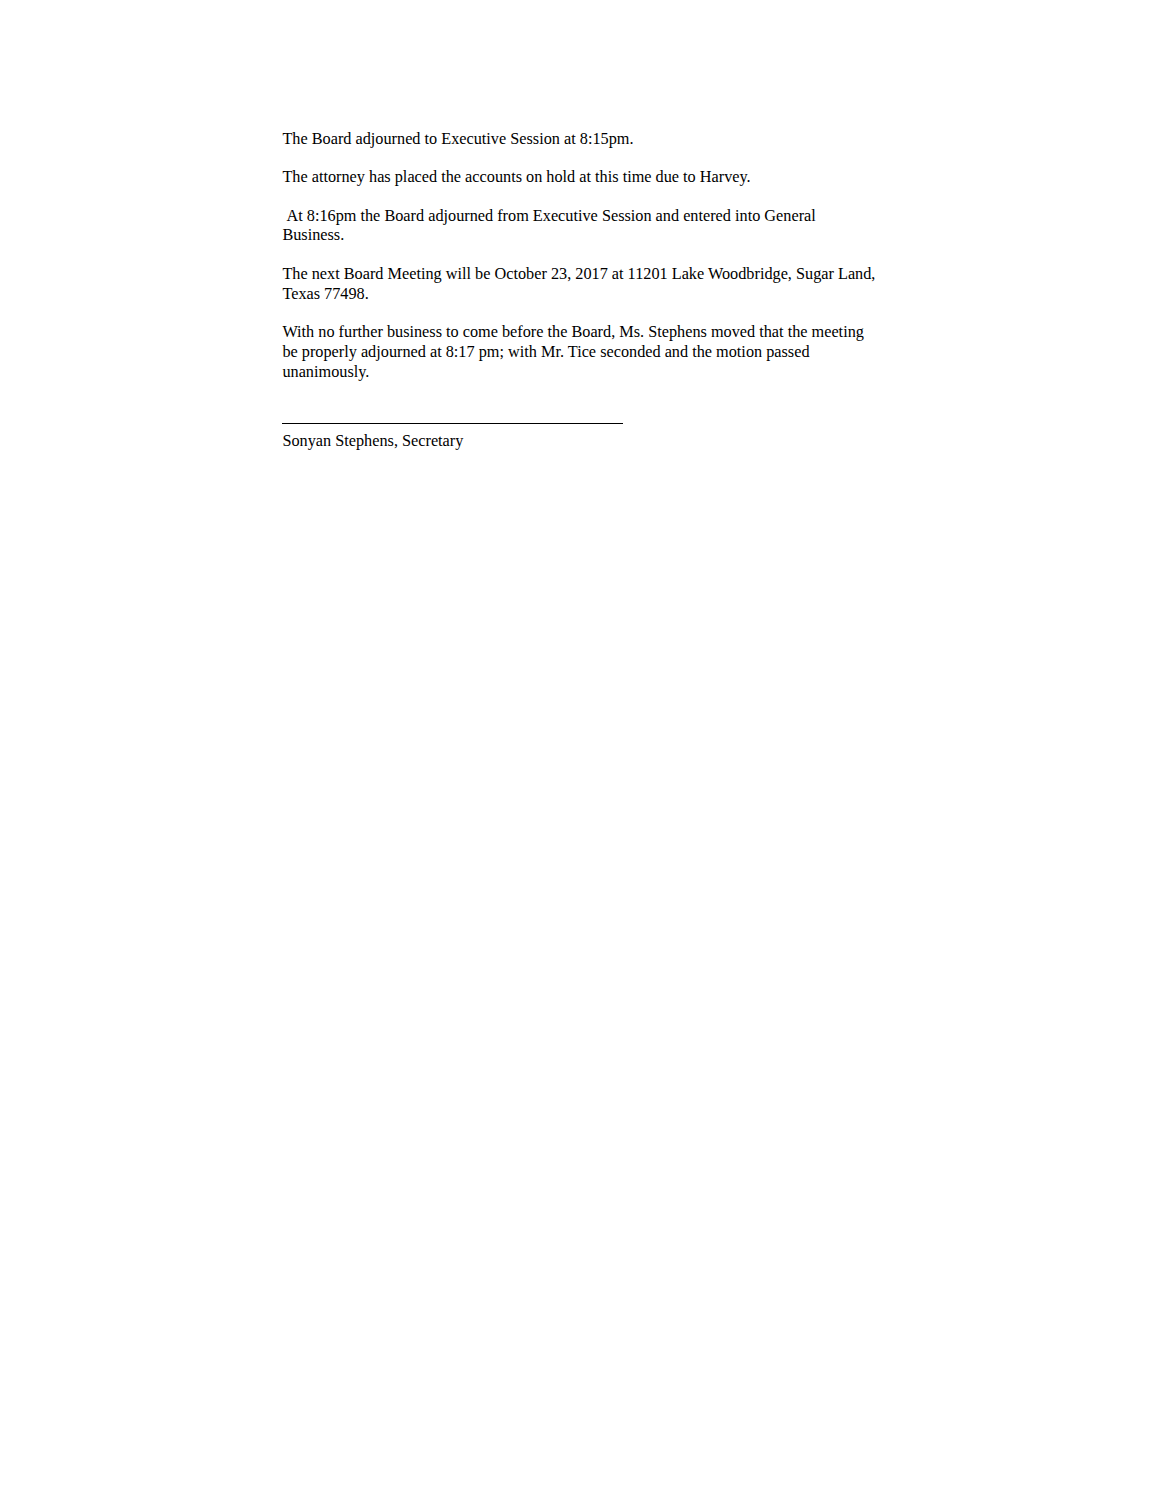The Board adjourned to Executive Session at 8:15pm.
The attorney has placed the accounts on hold at this time due to Harvey.
At 8:16pm the Board adjourned from Executive Session and entered into General Business.
The next Board Meeting will be October 23, 2017 at 11201 Lake Woodbridge, Sugar Land, Texas 77498.
With no further business to come before the Board, Ms. Stephens moved that the meeting be properly adjourned at 8:17 pm; with Mr. Tice seconded and the motion passed unanimously.
Sonyan Stephens, Secretary